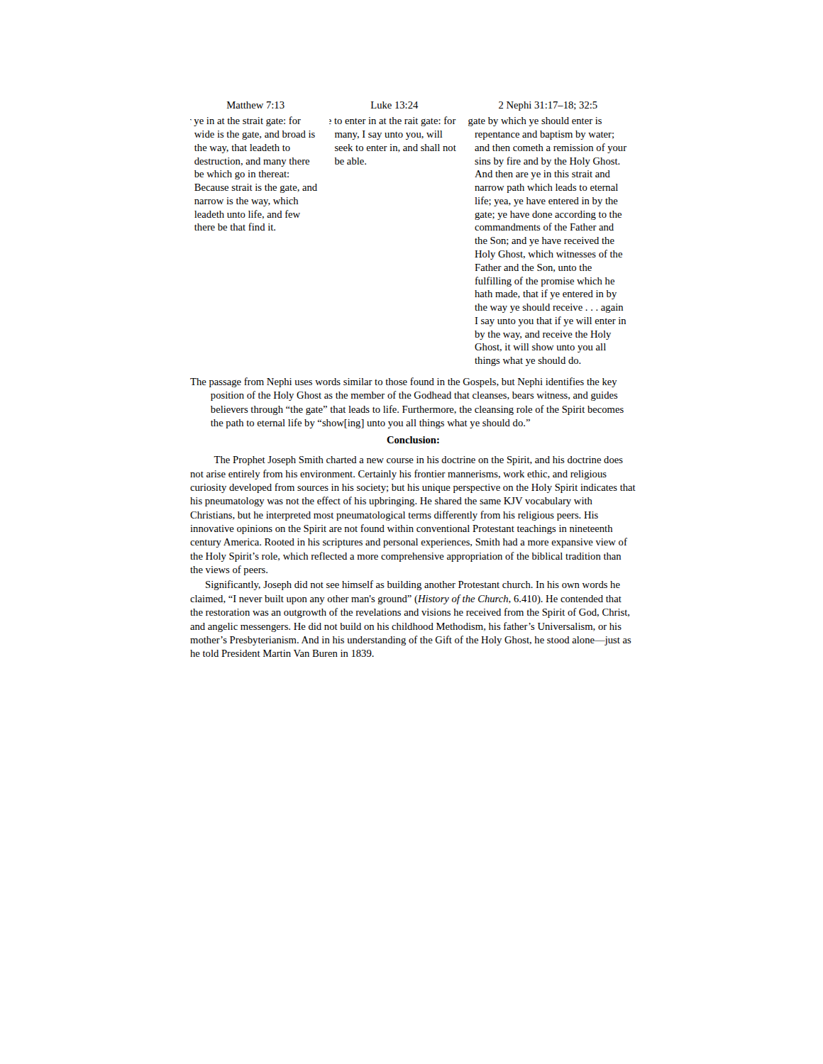| Matthew 7:13 nter ye in at the strait gate: for wide is the gate, and broad is the way, that leadeth to destruction, and many there be which go in thereat: Because strait is the gate, and narrow is the way, which leadeth unto life, and few there be that find it. | Luke 13:24 rive to enter in at the rait gate: for many, I say unto you, will seek to enter in, and shall not be able. | 2 Nephi 31:17–18; 32:5 he gate by which ye should enter is repentance and baptism by water; and then cometh a remission of your sins by fire and by the Holy Ghost. And then are ye in this strait and narrow path which leads to eternal life; yea, ye have entered in by the gate; ye have done according to the commandments of the Father and the Son; and ye have received the Holy Ghost, which witnesses of the Father and the Son, unto the fulfilling of the promise which he hath made, that if ye entered in by the way ye should receive . . . again I say unto you that if ye will enter in by the way, and receive the Holy Ghost, it will show unto you all things what ye should do. |
The passage from Nephi uses words similar to those found in the Gospels, but Nephi identifies the key position of the Holy Ghost as the member of the Godhead that cleanses, bears witness, and guides believers through “the gate” that leads to life. Furthermore, the cleansing role of the Spirit becomes the path to eternal life by “show[ing] unto you all things what ye should do.”
Conclusion:
The Prophet Joseph Smith charted a new course in his doctrine on the Spirit, and his doctrine does not arise entirely from his environment. Certainly his frontier mannerisms, work ethic, and religious curiosity developed from sources in his society; but his unique perspective on the Holy Spirit indicates that his pneumatology was not the effect of his upbringing. He shared the same KJV vocabulary with Christians, but he interpreted most pneumatological terms differently from his religious peers. His innovative opinions on the Spirit are not found within conventional Protestant teachings in nineteenth century America. Rooted in his scriptures and personal experiences, Smith had a more expansive view of the Holy Spirit’s role, which reflected a more comprehensive appropriation of the biblical tradition than the views of peers.
Significantly, Joseph did not see himself as building another Protestant church. In his own words he claimed, “I never built upon any other man's ground” (History of the Church, 6.410). He contended that the restoration was an outgrowth of the revelations and visions he received from the Spirit of God, Christ, and angelic messengers. He did not build on his childhood Methodism, his father’s Universalism, or his mother’s Presbyterianism. And in his understanding of the Gift of the Holy Ghost, he stood alone—just as he told President Martin Van Buren in 1839.